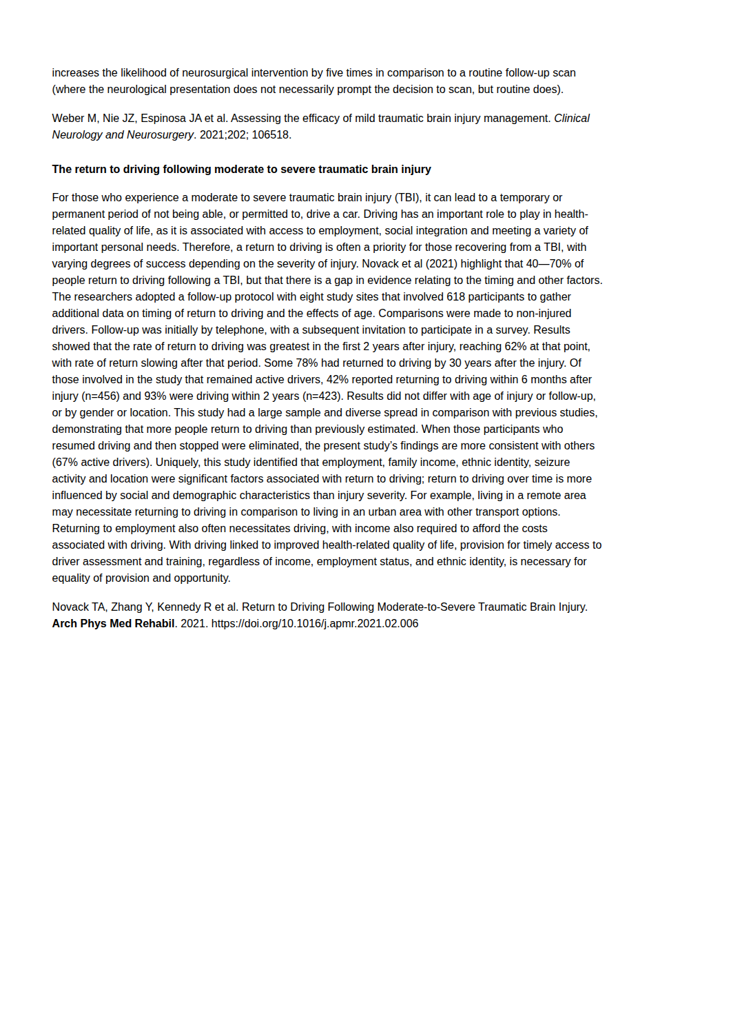increases the likelihood of neurosurgical intervention by five times in comparison to a routine follow-up scan (where the neurological presentation does not necessarily prompt the decision to scan, but routine does).
Weber M, Nie JZ, Espinosa JA et al. Assessing the efficacy of mild traumatic brain injury management. Clinical Neurology and Neurosurgery. 2021;202; 106518.
The return to driving following moderate to severe traumatic brain injury
For those who experience a moderate to severe traumatic brain injury (TBI), it can lead to a temporary or permanent period of not being able, or permitted to, drive a car. Driving has an important role to play in health-related quality of life, as it is associated with access to employment, social integration and meeting a variety of important personal needs. Therefore, a return to driving is often a priority for those recovering from a TBI, with varying degrees of success depending on the severity of injury. Novack et al (2021) highlight that 40—70% of people return to driving following a TBI, but that there is a gap in evidence relating to the timing and other factors. The researchers adopted a follow-up protocol with eight study sites that involved 618 participants to gather additional data on timing of return to driving and the effects of age. Comparisons were made to non-injured drivers. Follow-up was initially by telephone, with a subsequent invitation to participate in a survey. Results showed that the rate of return to driving was greatest in the first 2 years after injury, reaching 62% at that point, with rate of return slowing after that period. Some 78% had returned to driving by 30 years after the injury. Of those involved in the study that remained active drivers, 42% reported returning to driving within 6 months after injury (n=456) and 93% were driving within 2 years (n=423). Results did not differ with age of injury or follow-up, or by gender or location. This study had a large sample and diverse spread in comparison with previous studies, demonstrating that more people return to driving than previously estimated. When those participants who resumed driving and then stopped were eliminated, the present study’s findings are more consistent with others (67% active drivers). Uniquely, this study identified that employment, family income, ethnic identity, seizure activity and location were significant factors associated with return to driving; return to driving over time is more influenced by social and demographic characteristics than injury severity. For example, living in a remote area may necessitate returning to driving in comparison to living in an urban area with other transport options. Returning to employment also often necessitates driving, with income also required to afford the costs associated with driving. With driving linked to improved health-related quality of life, provision for timely access to driver assessment and training, regardless of income, employment status, and ethnic identity, is necessary for equality of provision and opportunity.
Novack TA, Zhang Y, Kennedy R et al. Return to Driving Following Moderate-to-Severe Traumatic Brain Injury. Arch Phys Med Rehabil. 2021. https://doi.org/10.1016/j.apmr.2021.02.006